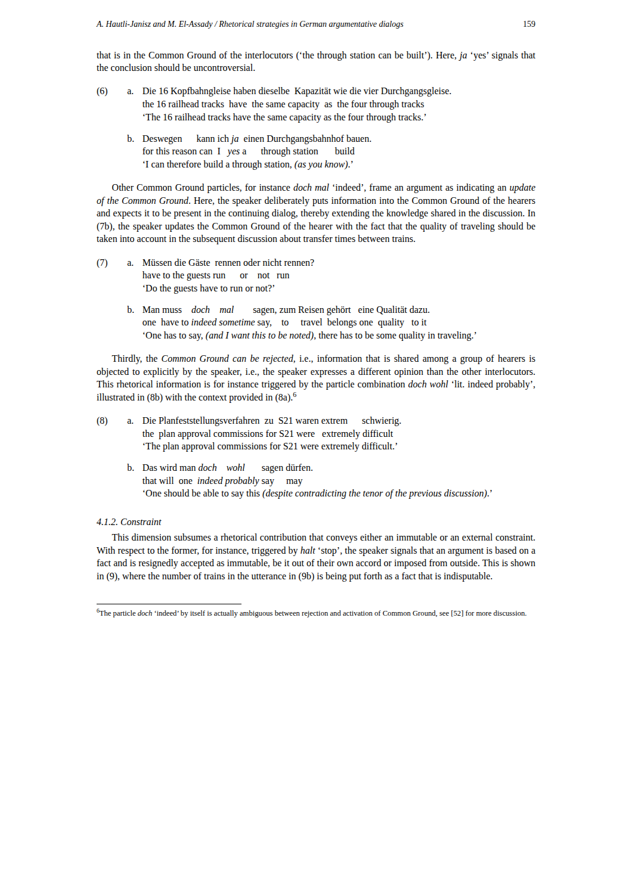A. Hautli-Janisz and M. El-Assady / Rhetorical strategies in German argumentative dialogs 159
that is in the Common Ground of the interlocutors (‘the through station can be built’). Here, ja ‘yes’ signals that the conclusion should be uncontroversial.
(6)
a.
Die 16 Kopfbahngleise haben dieselbe Kapazität wie die vier Durchgangsgleise. the 16 railhead tracks have the same capacity as the four through tracks ‘The 16 railhead tracks have the same capacity as the four through tracks.’
b.
Deswegen kann ich ja einen Durchgangsbahnhof bauen. for this reason can I yes a through station build ‘I can therefore build a through station, (as you know).’
Other Common Ground particles, for instance doch mal ‘indeed’, frame an argument as indicating an update of the Common Ground. Here, the speaker deliberately puts information into the Common Ground of the hearers and expects it to be present in the continuing dialog, thereby extending the knowledge shared in the discussion. In (7b), the speaker updates the Common Ground of the hearer with the fact that the quality of traveling should be taken into account in the subsequent discussion about transfer times between trains.
(7)
a.
Müssen die Gäste rennen oder nicht rennen? have to the guests run or not run ‘Do the guests have to run or not?’
b.
Man muss doch mal sagen, zum Reisen gehört eine Qualität dazu. one have to indeed sometime say, to travel belongs one quality to it ‘One has to say, (and I want this to be noted), there has to be some quality in traveling.’
Thirdly, the Common Ground can be rejected, i.e., information that is shared among a group of hearers is objected to explicitly by the speaker, i.e., the speaker expresses a different opinion than the other interlocutors. This rhetorical information is for instance triggered by the particle combination doch wohl ‘lit. indeed probably’, illustrated in (8b) with the context provided in (8a).6
(8)
a.
Die Planfeststellungsverfahren zu S21 waren extrem schwierig. the plan approval commissions for S21 were extremely difficult ‘The plan approval commissions for S21 were extremely difficult.’
b.
Das wird man doch wohl sagen dürfen. that will one indeed probably say may ‘One should be able to say this (despite contradicting the tenor of the previous discussion).’
4.1.2. Constraint
This dimension subsumes a rhetorical contribution that conveys either an immutable or an external constraint. With respect to the former, for instance, triggered by halt ‘stop’, the speaker signals that an argument is based on a fact and is resignedly accepted as immutable, be it out of their own accord or imposed from outside. This is shown in (9), where the number of trains in the utterance in (9b) is being put forth as a fact that is indisputable.
6The particle doch ‘indeed’ by itself is actually ambiguous between rejection and activation of Common Ground, see [52] for more discussion.